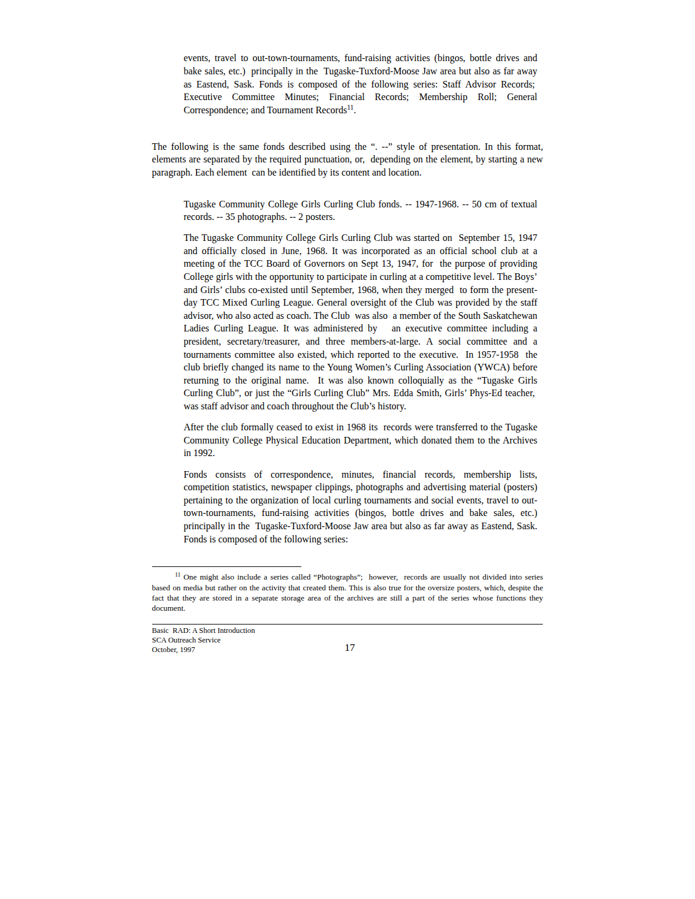events, travel to out-town-tournaments, fund-raising activities (bingos, bottle drives and bake sales, etc.) principally in the Tugaske-Tuxford-Moose Jaw area but also as far away as Eastend, Sask. Fonds is composed of the following series: Staff Advisor Records; Executive Committee Minutes; Financial Records; Membership Roll; General Correspondence; and Tournament Records11.
The following is the same fonds described using the “. --” style of presentation. In this format, elements are separated by the required punctuation, or, depending on the element, by starting a new paragraph. Each element can be identified by its content and location.
Tugaske Community College Girls Curling Club fonds. -- 1947-1968. -- 50 cm of textual records. -- 35 photographs. -- 2 posters.
The Tugaske Community College Girls Curling Club was started on September 15, 1947 and officially closed in June, 1968. It was incorporated as an official school club at a meeting of the TCC Board of Governors on Sept 13, 1947, for the purpose of providing College girls with the opportunity to participate in curling at a competitive level. The Boys’ and Girls’ clubs co-existed until September, 1968, when they merged to form the present-day TCC Mixed Curling League. General oversight of the Club was provided by the staff advisor, who also acted as coach. The Club was also a member of the South Saskatchewan Ladies Curling League. It was administered by an executive committee including a president, secretary/treasurer, and three members-at-large. A social committee and a tournaments committee also existed, which reported to the executive. In 1957-1958 the club briefly changed its name to the Young Women’s Curling Association (YWCA) before returning to the original name. It was also known colloquially as the “Tugaske Girls Curling Club”, or just the “Girls Curling Club” Mrs. Edda Smith, Girls’ Phys-Ed teacher, was staff advisor and coach throughout the Club’s history.
After the club formally ceased to exist in 1968 its records were transferred to the Tugaske Community College Physical Education Department, which donated them to the Archives in 1992.
Fonds consists of correspondence, minutes, financial records, membership lists, competition statistics, newspaper clippings, photographs and advertising material (posters) pertaining to the organization of local curling tournaments and social events, travel to out-town-tournaments, fund-raising activities (bingos, bottle drives and bake sales, etc.) principally in the Tugaske-Tuxford-Moose Jaw area but also as far away as Eastend, Sask. Fonds is composed of the following series:
11 One might also include a series called “Photographs”; however, records are usually not divided into series based on media but rather on the activity that created them. This is also true for the oversize posters, which, despite the fact that they are stored in a separate storage area of the archives are still a part of the series whose functions they document.
Basic RAD: A Short Introduction
SCA Outreach Service
October, 1997
17